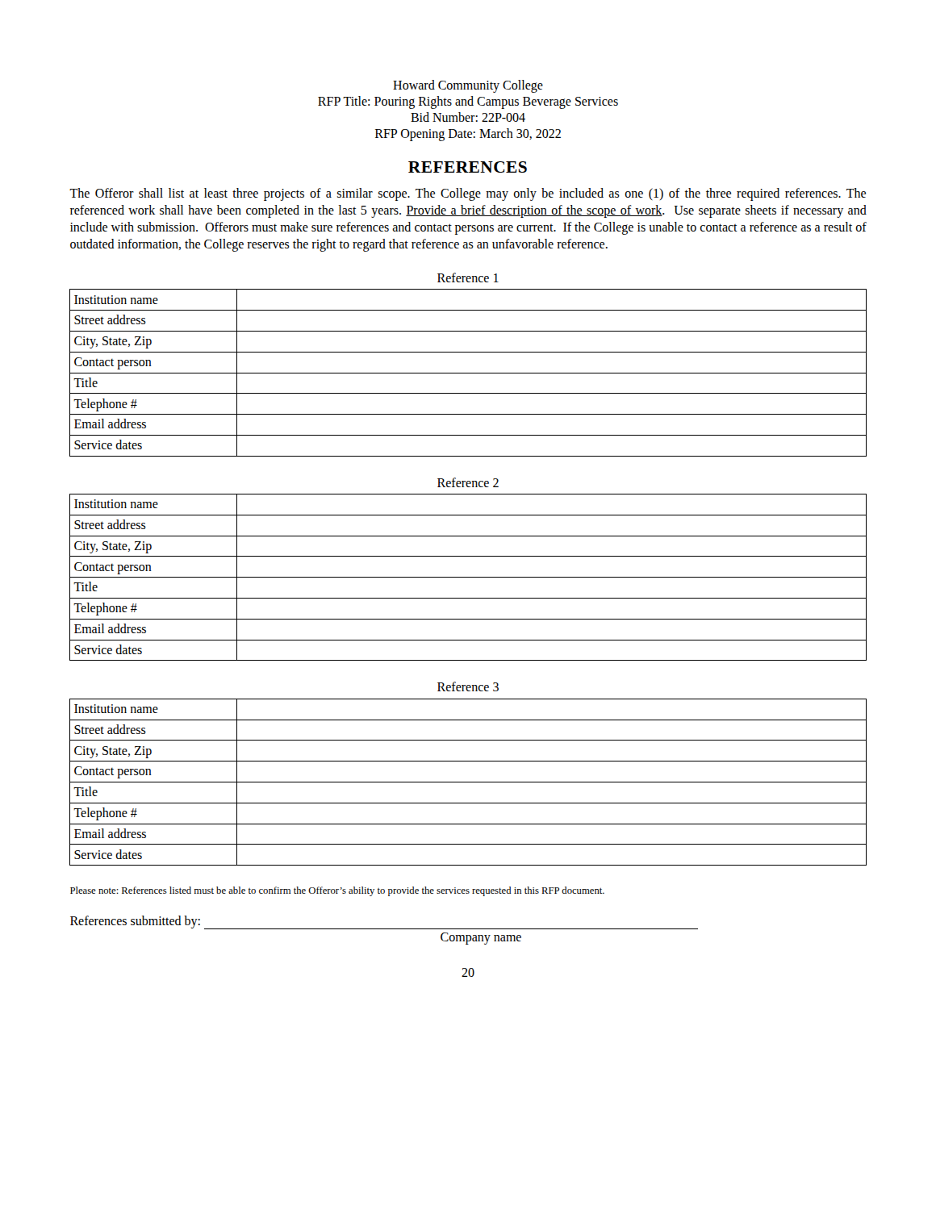Howard Community College
RFP Title: Pouring Rights and Campus Beverage Services
Bid Number: 22P-004
RFP Opening Date: March 30, 2022
REFERENCES
The Offeror shall list at least three projects of a similar scope. The College may only be included as one (1) of the three required references. The referenced work shall have been completed in the last 5 years. Provide a brief description of the scope of work. Use separate sheets if necessary and include with submission. Offerors must make sure references and contact persons are current. If the College is unable to contact a reference as a result of outdated information, the College reserves the right to regard that reference as an unfavorable reference.
Reference 1
| Institution name | |
| Street address | |
| City, State, Zip | |
| Contact person | |
| Title | |
| Telephone # | |
| Email address | |
| Service dates | |
Reference 2
| Institution name | |
| Street address | |
| City, State, Zip | |
| Contact person | |
| Title | |
| Telephone # | |
| Email address | |
| Service dates | |
Reference 3
| Institution name | |
| Street address | |
| City, State, Zip | |
| Contact person | |
| Title | |
| Telephone # | |
| Email address | |
| Service dates | |
Please note: References listed must be able to confirm the Offeror’s ability to provide the services requested in this RFP document.
References submitted by:
Company name
20